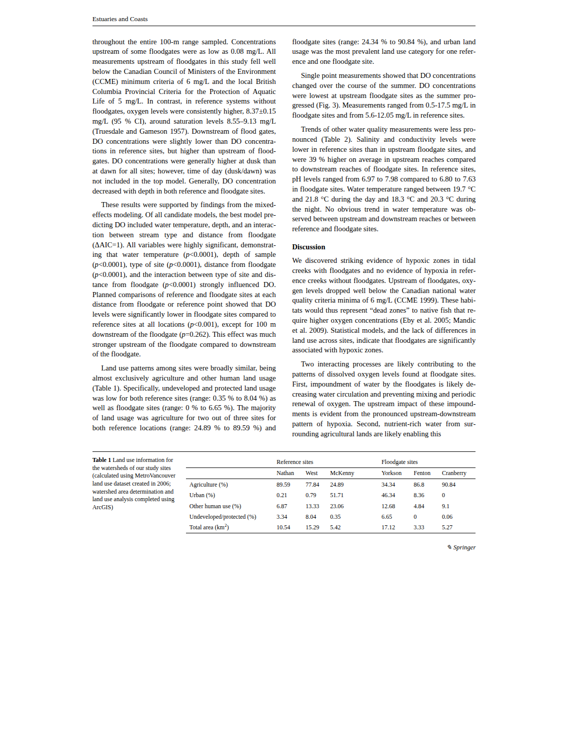Estuaries and Coasts
throughout the entire 100-m range sampled. Concentrations upstream of some floodgates were as low as 0.08 mg/L. All measurements upstream of floodgates in this study fell well below the Canadian Council of Ministers of the Environment (CCME) minimum criteria of 6 mg/L and the local British Columbia Provincial Criteria for the Protection of Aquatic Life of 5 mg/L. In contrast, in reference systems without floodgates, oxygen levels were consistently higher, 8.37±0.15 mg/L (95 % CI), around saturation levels 8.55–9.13 mg/L (Truesdale and Gameson 1957). Downstream of flood gates, DO concentrations were slightly lower than DO concentrations in reference sites, but higher than upstream of floodgates. DO concentrations were generally higher at dusk than at dawn for all sites; however, time of day (dusk/dawn) was not included in the top model. Generally, DO concentration decreased with depth in both reference and floodgate sites.
These results were supported by findings from the mixed-effects modeling. Of all candidate models, the best model predicting DO included water temperature, depth, and an interaction between stream type and distance from floodgate (ΔAIC=1). All variables were highly significant, demonstrating that water temperature (p<0.0001), depth of sample (p<0.0001), type of site (p<0.0001), distance from floodgate (p<0.0001), and the interaction between type of site and distance from floodgate (p<0.0001) strongly influenced DO. Planned comparisons of reference and floodgate sites at each distance from floodgate or reference point showed that DO levels were significantly lower in floodgate sites compared to reference sites at all locations (p<0.001), except for 100 m downstream of the floodgate (p=0.262). This effect was much stronger upstream of the floodgate compared to downstream of the floodgate.
Land use patterns among sites were broadly similar, being almost exclusively agriculture and other human land usage (Table 1). Specifically, undeveloped and protected land usage was low for both reference sites (range: 0.35 % to 8.04 %) as well as floodgate sites (range: 0 % to 6.65 %). The majority of land usage was agriculture for two out of three sites for both reference locations (range: 24.89 % to 89.59 %) and floodgate sites (range: 24.34 % to 90.84 %), and urban land usage was the most prevalent land use category for one reference and one floodgate site.
Single point measurements showed that DO concentrations changed over the course of the summer. DO concentrations were lowest at upstream floodgate sites as the summer progressed (Fig. 3). Measurements ranged from 0.5-17.5 mg/L in floodgate sites and from 5.6-12.05 mg/L in reference sites.
Trends of other water quality measurements were less pronounced (Table 2). Salinity and conductivity levels were lower in reference sites than in upstream floodgate sites, and were 39 % higher on average in upstream reaches compared to downstream reaches of floodgate sites. In reference sites, pH levels ranged from 6.97 to 7.98 compared to 6.80 to 7.63 in floodgate sites. Water temperature ranged between 19.7 °C and 21.8 °C during the day and 18.3 °C and 20.3 °C during the night. No obvious trend in water temperature was observed between upstream and downstream reaches or between reference and floodgate sites.
Discussion
We discovered striking evidence of hypoxic zones in tidal creeks with floodgates and no evidence of hypoxia in reference creeks without floodgates. Upstream of floodgates, oxygen levels dropped well below the Canadian national water quality criteria minima of 6 mg/L (CCME 1999). These habitats would thus represent “dead zones” to native fish that require higher oxygen concentrations (Eby et al. 2005; Mandic et al. 2009). Statistical models, and the lack of differences in land use across sites, indicate that floodgates are significantly associated with hypoxic zones.
Two interacting processes are likely contributing to the patterns of dissolved oxygen levels found at floodgate sites. First, impoundment of water by the floodgates is likely decreasing water circulation and preventing mixing and periodic renewal of oxygen. The upstream impact of these impoundments is evident from the pronounced upstream-downstream pattern of hypoxia. Second, nutrient-rich water from surrounding agricultural lands are likely enabling this
Table 1 Land use information for the watersheds of our study sites (calculated using MetroVancouver land use dataset created in 2006; watershed area determination and land use analysis completed using ArcGIS)
| | Reference sites | | Floodgate sites |
| --- | --- | --- | --- |
| | Nathan | West | McKenny | | Yorkson | Fenton | Cranberry |
| Agriculture (%) | 89.59 | 77.84 | 24.89 | | 34.34 | 86.8 | 90.84 |
| Urban (%) | 0.21 | 0.79 | 51.71 | | 46.34 | 8.36 | 0 |
| Other human use (%) | 6.87 | 13.33 | 23.06 | | 12.68 | 4.84 | 9.1 |
| Undeveloped/protected (%) | 3.34 | 8.04 | 0.35 | | 6.65 | 0 | 0.06 |
| Total area (km 2 ) | 10.54 | 15.29 | 5.42 | | 17.12 | 3.33 | 5.27 |
✎ Springer